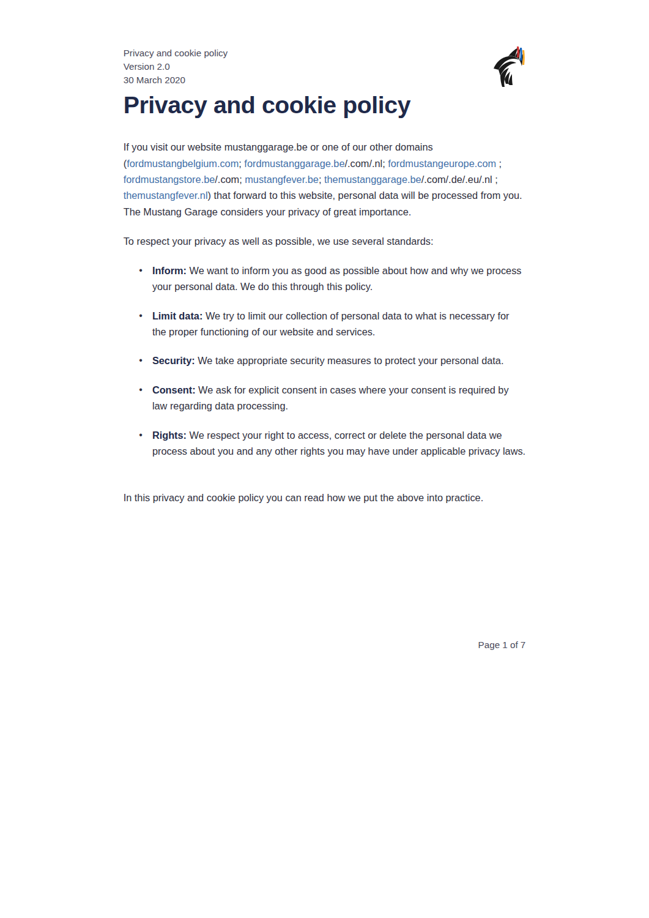Privacy and cookie policy
Version 2.0
30 March 2020
Privacy and cookie policy
If you visit our website mustanggarage.be or one of our other domains (fordmustangbelgium.com; fordmustanggarage.be/.com/.nl; fordmustangeurope.com ; fordmustangstore.be/.com; mustangfever.be; themustanggarage.be/.com/.de/.eu/.nl ; themustangfever.nl) that forward to this website, personal data will be processed from you. The Mustang Garage considers your privacy of great importance.
To respect your privacy as well as possible, we use several standards:
Inform: We want to inform you as good as possible about how and why we process your personal data. We do this through this policy.
Limit data: We try to limit our collection of personal data to what is necessary for the proper functioning of our website and services.
Security: We take appropriate security measures to protect your personal data.
Consent: We ask for explicit consent in cases where your consent is required by law regarding data processing.
Rights: We respect your right to access, correct or delete the personal data we process about you and any other rights you may have under applicable privacy laws.
In this privacy and cookie policy you can read how we put the above into practice.
Page 1 of 7